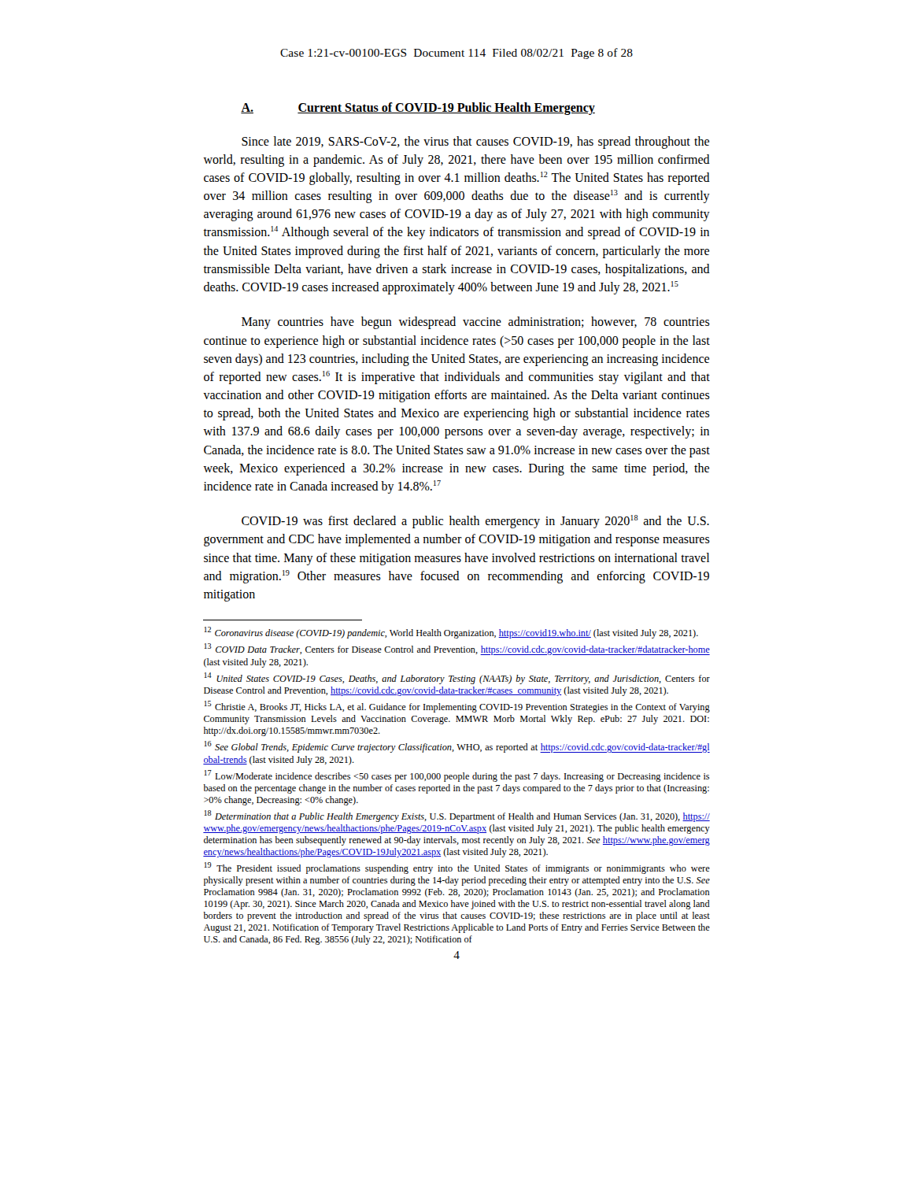Case 1:21-cv-00100-EGS Document 114 Filed 08/02/21 Page 8 of 28
A. Current Status of COVID-19 Public Health Emergency
Since late 2019, SARS-CoV-2, the virus that causes COVID-19, has spread throughout the world, resulting in a pandemic. As of July 28, 2021, there have been over 195 million confirmed cases of COVID-19 globally, resulting in over 4.1 million deaths.12 The United States has reported over 34 million cases resulting in over 609,000 deaths due to the disease13 and is currently averaging around 61,976 new cases of COVID-19 a day as of July 27, 2021 with high community transmission.14 Although several of the key indicators of transmission and spread of COVID-19 in the United States improved during the first half of 2021, variants of concern, particularly the more transmissible Delta variant, have driven a stark increase in COVID-19 cases, hospitalizations, and deaths. COVID-19 cases increased approximately 400% between June 19 and July 28, 2021.15
Many countries have begun widespread vaccine administration; however, 78 countries continue to experience high or substantial incidence rates (>50 cases per 100,000 people in the last seven days) and 123 countries, including the United States, are experiencing an increasing incidence of reported new cases.16 It is imperative that individuals and communities stay vigilant and that vaccination and other COVID-19 mitigation efforts are maintained. As the Delta variant continues to spread, both the United States and Mexico are experiencing high or substantial incidence rates with 137.9 and 68.6 daily cases per 100,000 persons over a seven-day average, respectively; in Canada, the incidence rate is 8.0. The United States saw a 91.0% increase in new cases over the past week, Mexico experienced a 30.2% increase in new cases. During the same time period, the incidence rate in Canada increased by 14.8%.17
COVID-19 was first declared a public health emergency in January 202018 and the U.S. government and CDC have implemented a number of COVID-19 mitigation and response measures since that time. Many of these mitigation measures have involved restrictions on international travel and migration.19 Other measures have focused on recommending and enforcing COVID-19 mitigation
12 Coronavirus disease (COVID-19) pandemic, World Health Organization, https://covid19.who.int/ (last visited July 28, 2021).
13 COVID Data Tracker, Centers for Disease Control and Prevention, https://covid.cdc.gov/covid-data-tracker/#datatracker-home (last visited July 28, 2021).
14 United States COVID-19 Cases, Deaths, and Laboratory Testing (NAATs) by State, Territory, and Jurisdiction, Centers for Disease Control and Prevention, https://covid.cdc.gov/covid-data-tracker/#cases_community (last visited July 28, 2021).
15 Christie A, Brooks JT, Hicks LA, et al. Guidance for Implementing COVID-19 Prevention Strategies in the Context of Varying Community Transmission Levels and Vaccination Coverage. MMWR Morb Mortal Wkly Rep. ePub: 27 July 2021. DOI: http://dx.doi.org/10.15585/mmwr.mm7030e2.
16 See Global Trends, Epidemic Curve trajectory Classification, WHO, as reported at https://covid.cdc.gov/covid-data-tracker/#global-trends (last visited July 28, 2021).
17 Low/Moderate incidence describes <50 cases per 100,000 people during the past 7 days. Increasing or Decreasing incidence is based on the percentage change in the number of cases reported in the past 7 days compared to the 7 days prior to that (Increasing: >0% change, Decreasing: <0% change).
18 Determination that a Public Health Emergency Exists, U.S. Department of Health and Human Services (Jan. 31, 2020), https://www.phe.gov/emergency/news/healthactions/phe/Pages/2019-nCoV.aspx (last visited July 21, 2021). The public health emergency determination has been subsequently renewed at 90-day intervals, most recently on July 28, 2021. See https://www.phe.gov/emergency/news/healthactions/phe/Pages/COVID-19July2021.aspx (last visited July 28, 2021).
19 The President issued proclamations suspending entry into the United States of immigrants or nonimmigrants who were physically present within a number of countries during the 14-day period preceding their entry or attempted entry into the U.S. See Proclamation 9984 (Jan. 31, 2020); Proclamation 9992 (Feb. 28, 2020); Proclamation 10143 (Jan. 25, 2021); and Proclamation 10199 (Apr. 30, 2021). Since March 2020, Canada and Mexico have joined with the U.S. to restrict non-essential travel along land borders to prevent the introduction and spread of the virus that causes COVID-19; these restrictions are in place until at least August 21, 2021. Notification of Temporary Travel Restrictions Applicable to Land Ports of Entry and Ferries Service Between the U.S. and Canada, 86 Fed. Reg. 38556 (July 22, 2021); Notification of
4